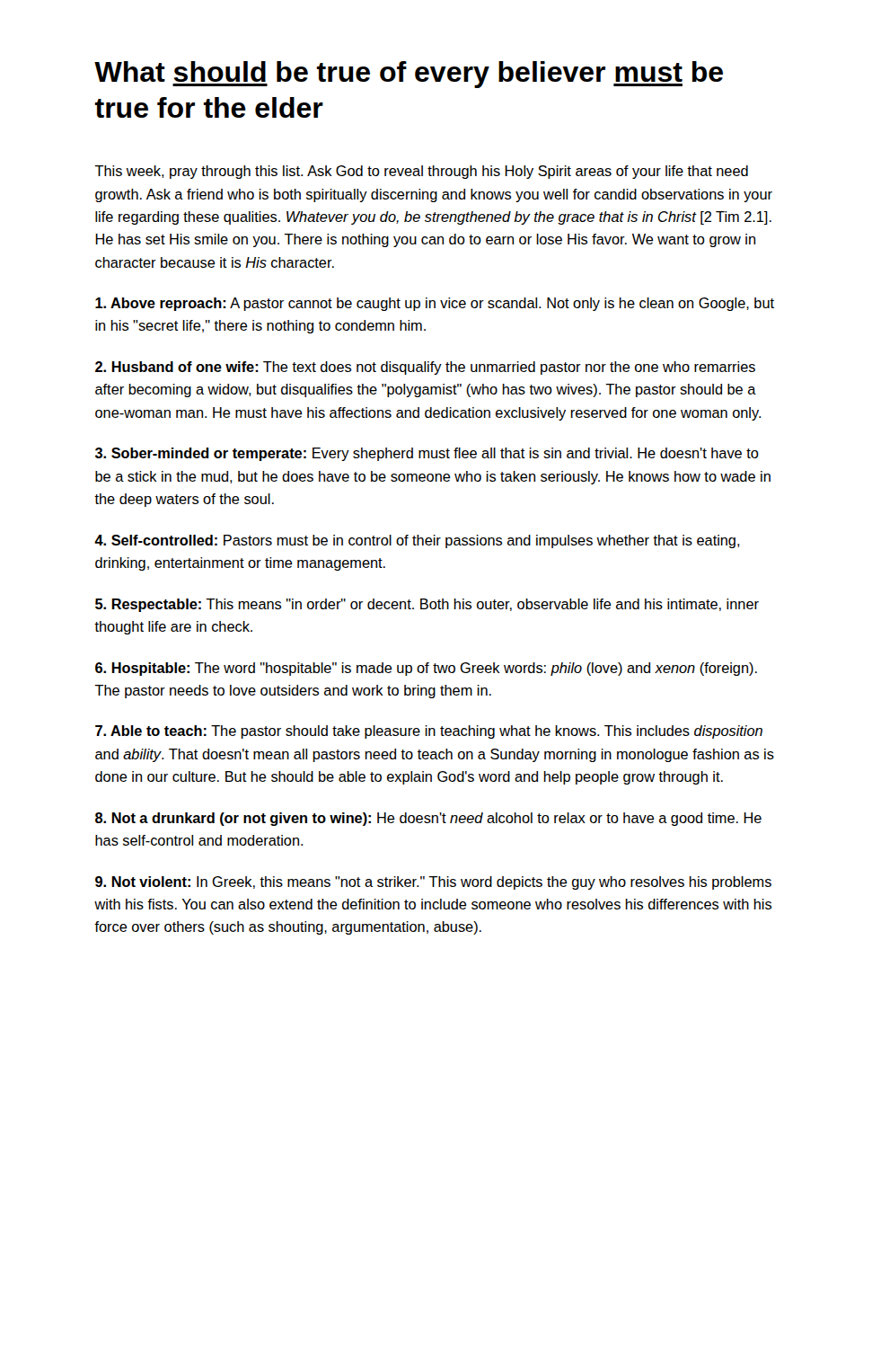What should be true of every believer must be true for the elder
This week, pray through this list. Ask God to reveal through his Holy Spirit areas of your life that need growth. Ask a friend who is both spiritually discerning and knows you well for candid observations in your life regarding these qualities. Whatever you do, be strengthened by the grace that is in Christ [2 Tim 2.1]. He has set His smile on you. There is nothing you can do to earn or lose His favor. We want to grow in character because it is His character.
1. Above reproach: A pastor cannot be caught up in vice or scandal. Not only is he clean on Google, but in his "secret life," there is nothing to condemn him.
2. Husband of one wife: The text does not disqualify the unmarried pastor nor the one who remarries after becoming a widow, but disqualifies the "polygamist" (who has two wives). The pastor should be a one-woman man. He must have his affections and dedication exclusively reserved for one woman only.
3. Sober-minded or temperate: Every shepherd must flee all that is sin and trivial. He doesn't have to be a stick in the mud, but he does have to be someone who is taken seriously. He knows how to wade in the deep waters of the soul.
4. Self-controlled: Pastors must be in control of their passions and impulses whether that is eating, drinking, entertainment or time management.
5. Respectable: This means "in order" or decent. Both his outer, observable life and his intimate, inner thought life are in check.
6. Hospitable: The word "hospitable" is made up of two Greek words: philo (love) and xenon (foreign). The pastor needs to love outsiders and work to bring them in.
7. Able to teach: The pastor should take pleasure in teaching what he knows. This includes disposition and ability. That doesn't mean all pastors need to teach on a Sunday morning in monologue fashion as is done in our culture. But he should be able to explain God's word and help people grow through it.
8. Not a drunkard (or not given to wine): He doesn't need alcohol to relax or to have a good time. He has self-control and moderation.
9. Not violent: In Greek, this means "not a striker." This word depicts the guy who resolves his problems with his fists. You can also extend the definition to include someone who resolves his differences with his force over others (such as shouting, argumentation, abuse).